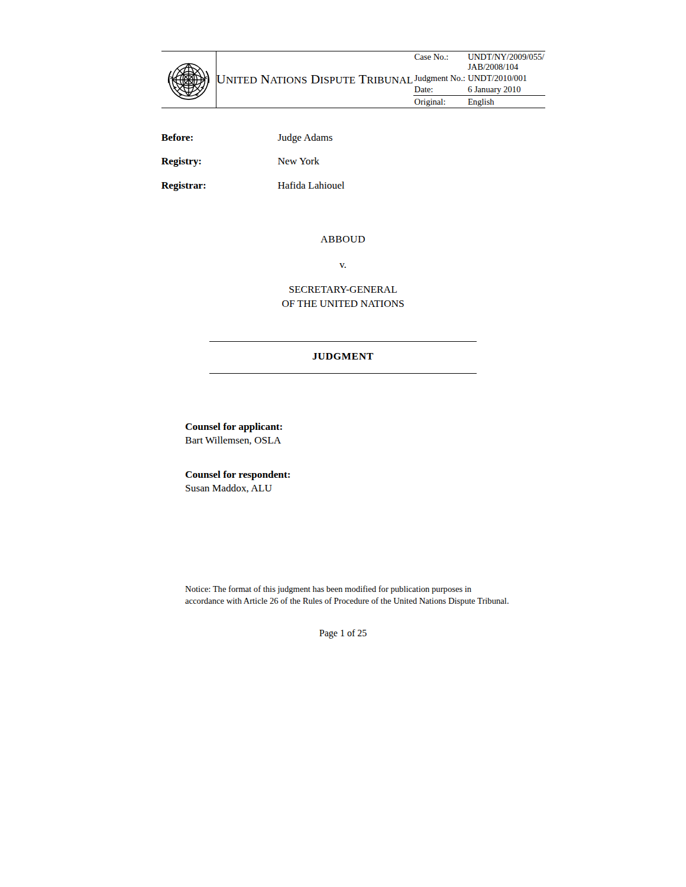| | U NITED N ATIONS D ISPUTE T RIBUNAL | / Case No.: / UNDT/NY/2009/055/ JAB/2008/104 / / Judgment No.: / UNDT/2010/001 / / Date: / 6 January 2010 / / Original: / English / |
| Before: | Judge Adams |
| Registry: | New York |
| Registrar: | Hafida Lahiouel |
ABBOUD
v.
SECRETARY-GENERAL
OF THE UNITED NATIONS
JUDGMENT
Counsel for applicant:
Bart Willemsen, OSLA
Counsel for respondent:
Susan Maddox, ALU
Notice: The format of this judgment has been modified for publication purposes in accordance with Article 26 of the Rules of Procedure of the United Nations Dispute Tribunal.
Page 1 of 25